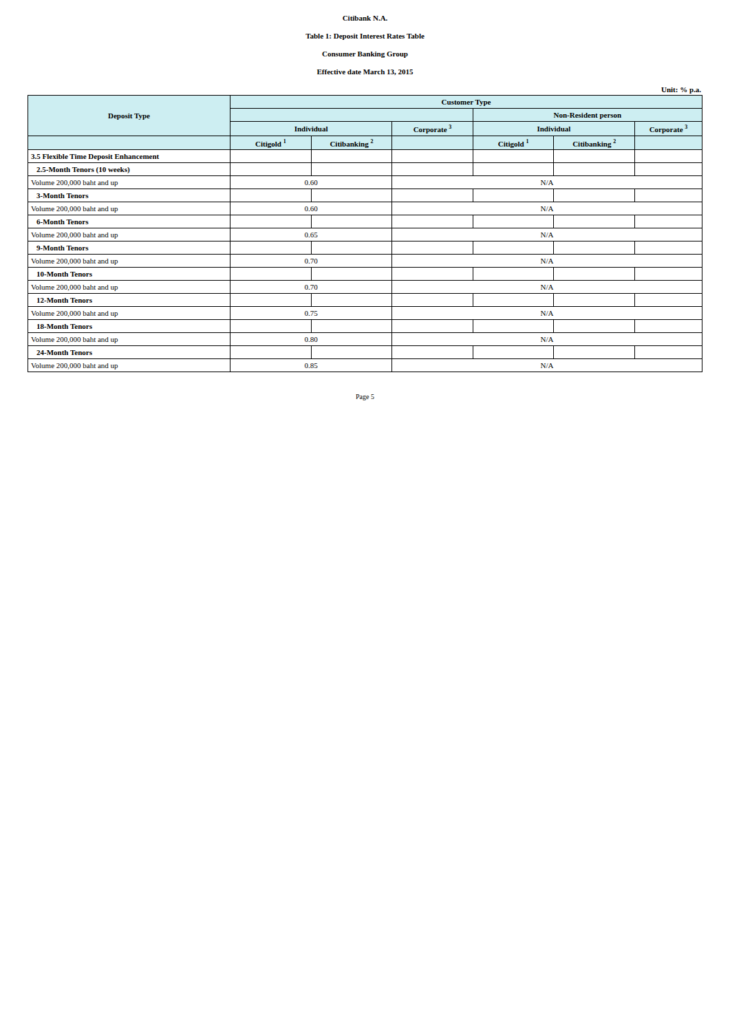Citibank N.A.
Table 1: Deposit Interest Rates Table
Consumer Banking Group
Effective date March 13, 2015
Unit: % p.a.
| Deposit Type | Customer Type |
| --- | --- |
| | Non-Resident person |
| Individual | Corporate 3 | Individual | Corporate 3 |
| | Citigold 1 | Citibanking 2 | | Citigold 1 | Citibanking 2 | |
| 3.5 Flexible Time Deposit Enhancement | | | | | | |
| 2.5-Month Tenors (10 weeks) | | | | | | |
| Volume 200,000 baht and up | 0.60 | N/A |
| 3-Month Tenors | | | | | | |
| Volume 200,000 baht and up | 0.60 | N/A |
| 6-Month Tenors | | | | | | |
| Volume 200,000 baht and up | 0.65 | N/A |
| 9-Month Tenors | | | | | | |
| Volume 200,000 baht and up | 0.70 | N/A |
| 10-Month Tenors | | | | | | |
| Volume 200,000 baht and up | 0.70 | N/A |
| 12-Month Tenors | | | | | | |
| Volume 200,000 baht and up | 0.75 | N/A |
| 18-Month Tenors | | | | | | |
| Volume 200,000 baht and up | 0.80 | N/A |
| 24-Month Tenors | | | | | | |
| Volume 200,000 baht and up | 0.85 | N/A |
Page 5